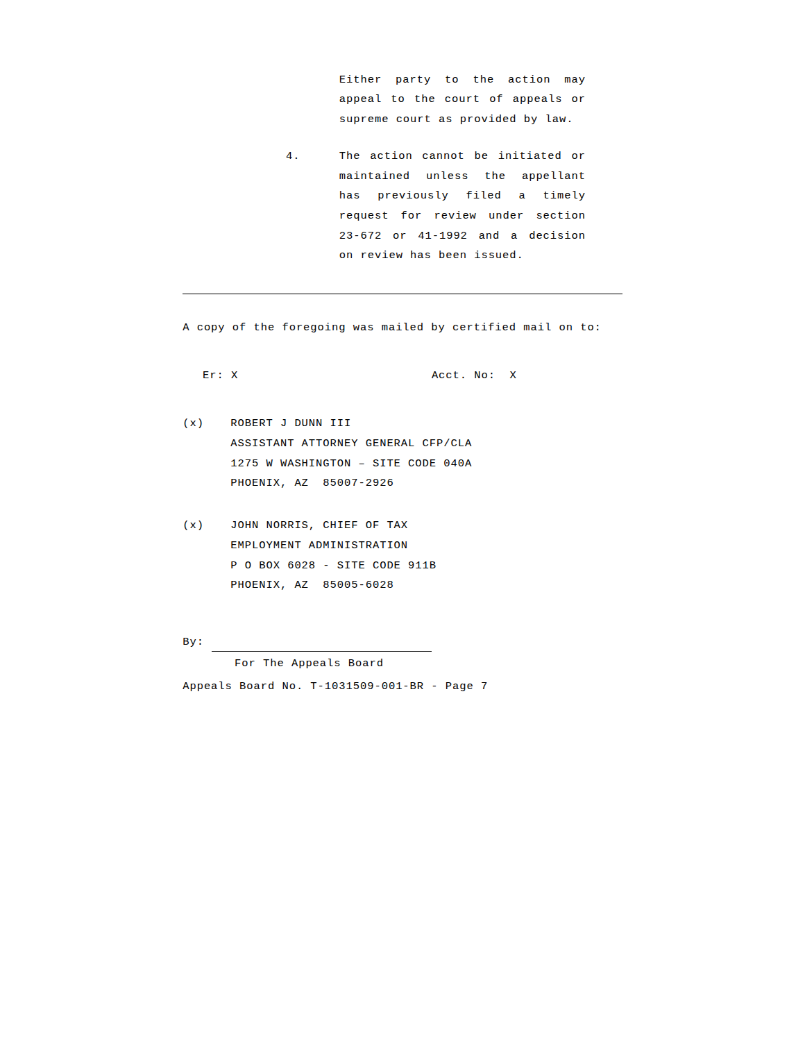Either party to the action may appeal to the court of appeals or supreme court as provided by law.
4.
The action cannot be initiated or maintained unless the appellant has previously filed a timely request for review under section 23-672 or 41-1992 and a decision on review has been issued.
A copy of the foregoing was mailed by certified mail on to:
Er: X
Acct. No: X
(x)
ROBERT J DUNN III ASSISTANT ATTORNEY GENERAL CFP/CLA 1275 W WASHINGTON – SITE CODE 040A PHOENIX, AZ 85007-2926
(x)
JOHN NORRIS, CHIEF OF TAX EMPLOYMENT ADMINISTRATION P O BOX 6028 - SITE CODE 911B PHOENIX, AZ 85005-6028
By:
For The Appeals Board
Appeals Board No. T-1031509-001-BR - Page 7